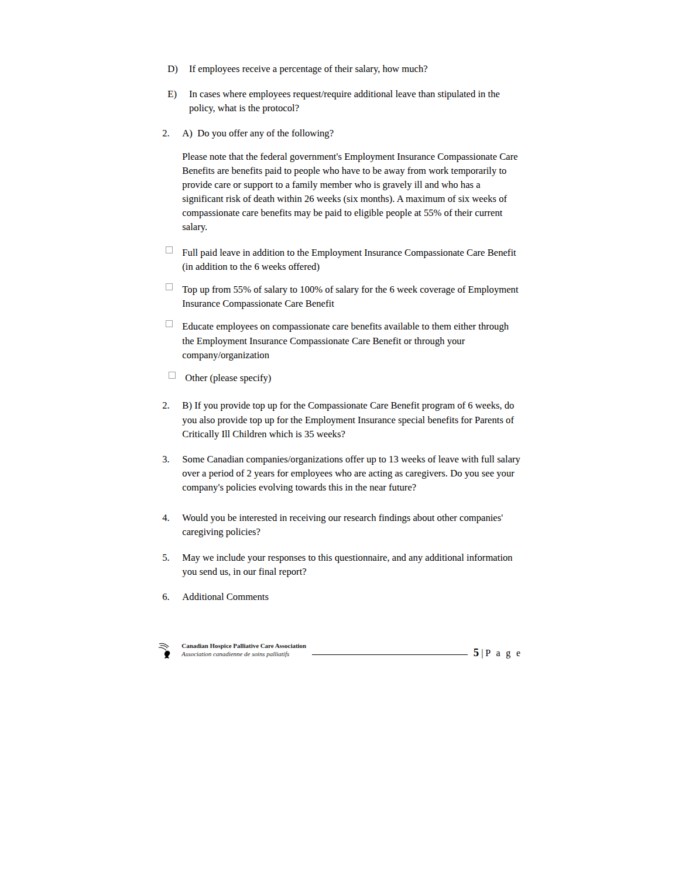D) If employees receive a percentage of their salary, how much?
E) In cases where employees request/require additional leave than stipulated in the policy, what is the protocol?
2. A) Do you offer any of the following?
Please note that the federal government's Employment Insurance Compassionate Care Benefits are benefits paid to people who have to be away from work temporarily to provide care or support to a family member who is gravely ill and who has a significant risk of death within 26 weeks (six months). A maximum of six weeks of compassionate care benefits may be paid to eligible people at 55% of their current salary.
Full paid leave in addition to the Employment Insurance Compassionate Care Benefit (in addition to the 6 weeks offered)
Top up from 55% of salary to 100% of salary for the 6 week coverage of Employment Insurance Compassionate Care Benefit
Educate employees on compassionate care benefits available to them either through the Employment Insurance Compassionate Care Benefit or through your company/organization
Other (please specify)
2. B) If you provide top up for the Compassionate Care Benefit program of 6 weeks, do you also provide top up for the Employment Insurance special benefits for Parents of Critically Ill Children which is 35 weeks?
3. Some Canadian companies/organizations offer up to 13 weeks of leave with full salary over a period of 2 years for employees who are acting as caregivers. Do you see your company's policies evolving towards this in the near future?
4. Would you be interested in receiving our research findings about other companies' caregiving policies?
5. May we include your responses to this questionnaire, and any additional information you send us, in our final report?
6. Additional Comments
Canadian Hospice Palliative Care Association
Association canadienne de soins palliatifs
5 | P a g e